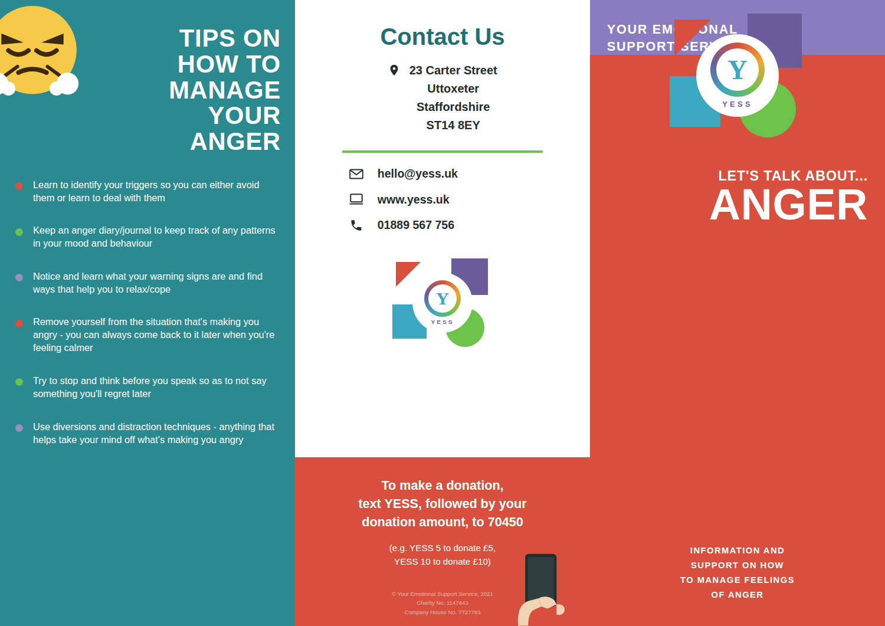Tips on
how to
manage
your
anger
Learn to identify your triggers so you can either avoid them or learn to deal with them
Keep an anger diary/journal to keep track of any patterns in your mood and behaviour
Notice and learn what your warning signs are and find ways that help you to relax/cope
Remove yourself from the situation that's making you angry - you can always come back to it later when you're feeling calmer
Try to stop and think before you speak so as to not say something you'll regret later
Use diversions and distraction techniques - anything that helps take your mind off what's making you angry
Contact Us
23 Carter Street
Uttoxeter
Staffordshire
ST14 8EY
hello@yess.uk
www.yess.uk
01889 567 756
Y
YESS
To make a donation,
text YESS, followed by your
donation amount, to 70450
(e.g. YESS 5 to donate £5,
YESS 10 to donate £10)
© Your Emotional Support Service, 2021
Charity No. 1147443
Company House No. 7727783
Your Emotional
Support Service
Y
YESS
Let's talk about...
Anger
Information and
support on how
to manage feelings
of anger